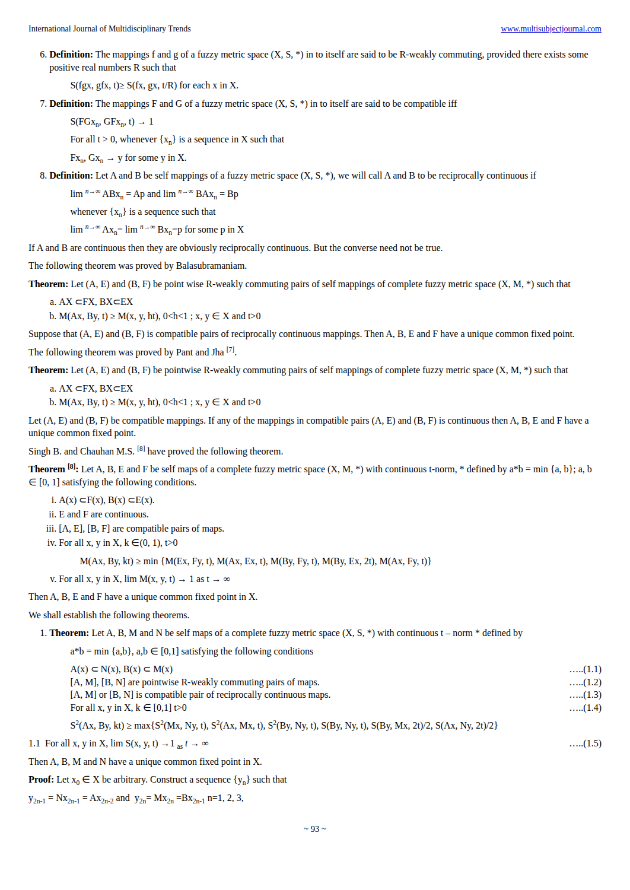International Journal of Multidisciplinary Trends www.multisubjectjournal.com
Definition: The mappings f and g of a fuzzy metric space (X, S, *) in to itself are said to be R-weakly commuting, provided there exists some positive real numbers R such that
S(fgx, gfx, t)≥ S(fx, gx, t/R) for each x in X.
Definition: The mappings F and G of a fuzzy metric space (X, S, *) in to itself are said to be compatible iff
S(FGxn, GFxn, t) → 1
For all t > 0, whenever {xn} is a sequence in X such that
Fxn, Gxn → y for some y in X.
Definition: Let A and B be self mappings of a fuzzy metric space (X, S, *), we will call A and B to be reciprocally continuous if
lim n→∞ ABxn = Ap and lim n→∞ BAxn = Bp
whenever {xn} is a sequence such that
lim n→∞ Axn= lim n→∞ Bxn=p for some p in X
If A and B are continuous then they are obviously reciprocally continuous. But the converse need not be true.
The following theorem was proved by Balasubramaniam.
Theorem: Let (A, E) and (B, F) be point wise R-weakly commuting pairs of self mappings of complete fuzzy metric space (X, M, *) such that
AX ⊂FX, BX⊂EX
M(Ax, By, t) ≥ M(x, y, ht), 0<h<1 ; x, y ∈ X and t>0
Suppose that (A, E) and (B, F) is compatible pairs of reciprocally continuous mappings. Then A, B, E and F have a unique common fixed point.
The following theorem was proved by Pant and Jha [7].
Theorem: Let (A, E) and (B, F) be pointwise R-weakly commuting pairs of self mappings of complete fuzzy metric space (X, M, *) such that
AX ⊂FX, BX⊂EX
M(Ax, By, t) ≥ M(x, y, ht), 0<h<1 ; x, y ∈ X and t>0
Let (A, E) and (B, F) be compatible mappings. If any of the mappings in compatible pairs (A, E) and (B, F) is continuous then A, B, E and F have a unique common fixed point.
Singh B. and Chauhan M.S. [8] have proved the following theorem.
Theorem [8]: Let A, B, E and F be self maps of a complete fuzzy metric space (X, M, *) with continuous t-norm, * defined by a*b = min {a, b}; a, b ∈ [0, 1] satisfying the following conditions.
A(x) ⊂F(x), B(x) ⊂E(x).
E and F are continuous.
[A, E], [B, F] are compatible pairs of maps.
For all x, y in X, k ∈(0, 1), t>0
M(Ax, By, kt) ≥ min {M(Ex, Fy, t), M(Ax, Ex, t), M(By, Fy, t), M(By, Ex, 2t), M(Ax, Fy, t)}
For all x, y in X, lim M(x, y, t) → 1 as t → ∞
Then A, B, E and F have a unique common fixed point in X.
We shall establish the following theorems.
Theorem: Let A, B, M and N be self maps of a complete fuzzy metric space (X, S, *) with continuous t – norm * defined by
a*b = min {a,b}, a,b ∈ [0,1] satisfying the following conditions
A(x) ⊂ N(x), B(x) ⊂ M(x)…..(1.1)
[A, M], [B, N] are pointwise R-weakly commuting pairs of maps.…..(1.2)
[A, M] or [B, N] is compatible pair of reciprocally continuous maps.…..(1.3)
For all x, y in X, k ∈ [0,1] t>0…..(1.4)
S2(Ax, By, kt) ≥ max{S2(Mx, Ny, t), S2(Ax, Mx, t), S2(By, Ny, t), S(By, Ny, t), S(By, Mx, 2t)/2, S(Ax, Ny, 2t)/2}
1.1 For all x, y in X, lim S(x, y, t) →1 as t → ∞ …..(1.5)
Then A, B, M and N have a unique common fixed point in X.
Proof: Let x0 ∈ X be arbitrary. Construct a sequence {yn} such that
y2n-1 = Nx2n-1 = Ax2n-2 and y2n= Mx2n =Bx2n-1 n=1, 2, 3,
~ 93 ~